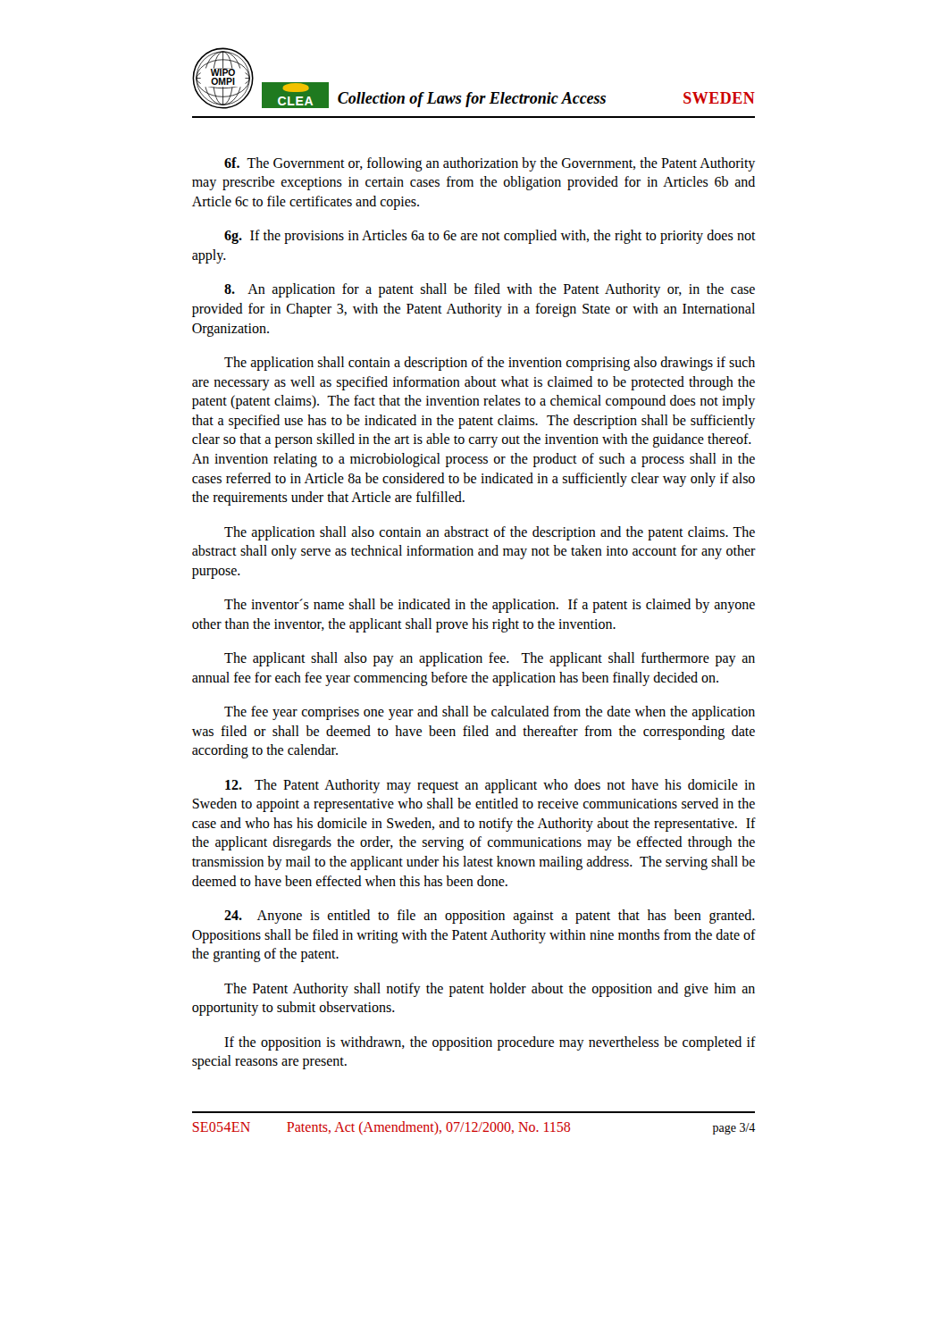WIPO OMPI
CLEA
Collection of Laws for Electronic Access
SWEDEN
6f. The Government or, following an authorization by the Government, the Patent Authority may prescribe exceptions in certain cases from the obligation provided for in Articles 6b and Article 6c to file certificates and copies.
6g. If the provisions in Articles 6a to 6e are not complied with, the right to priority does not apply.
8. An application for a patent shall be filed with the Patent Authority or, in the case provided for in Chapter 3, with the Patent Authority in a foreign State or with an International Organization.
The application shall contain a description of the invention comprising also drawings if such are necessary as well as specified information about what is claimed to be protected through the patent (patent claims). The fact that the invention relates to a chemical compound does not imply that a specified use has to be indicated in the patent claims. The description shall be sufficiently clear so that a person skilled in the art is able to carry out the invention with the guidance thereof. An invention relating to a microbiological process or the product of such a process shall in the cases referred to in Article 8a be considered to be indicated in a sufficiently clear way only if also the requirements under that Article are fulfilled.
The application shall also contain an abstract of the description and the patent claims. The abstract shall only serve as technical information and may not be taken into account for any other purpose.
The inventor´s name shall be indicated in the application. If a patent is claimed by anyone other than the inventor, the applicant shall prove his right to the invention.
The applicant shall also pay an application fee. The applicant shall furthermore pay an annual fee for each fee year commencing before the application has been finally decided on.
The fee year comprises one year and shall be calculated from the date when the application was filed or shall be deemed to have been filed and thereafter from the corresponding date according to the calendar.
12. The Patent Authority may request an applicant who does not have his domicile in Sweden to appoint a representative who shall be entitled to receive communications served in the case and who has his domicile in Sweden, and to notify the Authority about the representative. If the applicant disregards the order, the serving of communications may be effected through the transmission by mail to the applicant under his latest known mailing address. The serving shall be deemed to have been effected when this has been done.
24. Anyone is entitled to file an opposition against a patent that has been granted. Oppositions shall be filed in writing with the Patent Authority within nine months from the date of the granting of the patent.
The Patent Authority shall notify the patent holder about the opposition and give him an opportunity to submit observations.
If the opposition is withdrawn, the opposition procedure may nevertheless be completed if special reasons are present.
SE054EN Patents, Act (Amendment), 07/12/2000, No. 1158
page 3/4